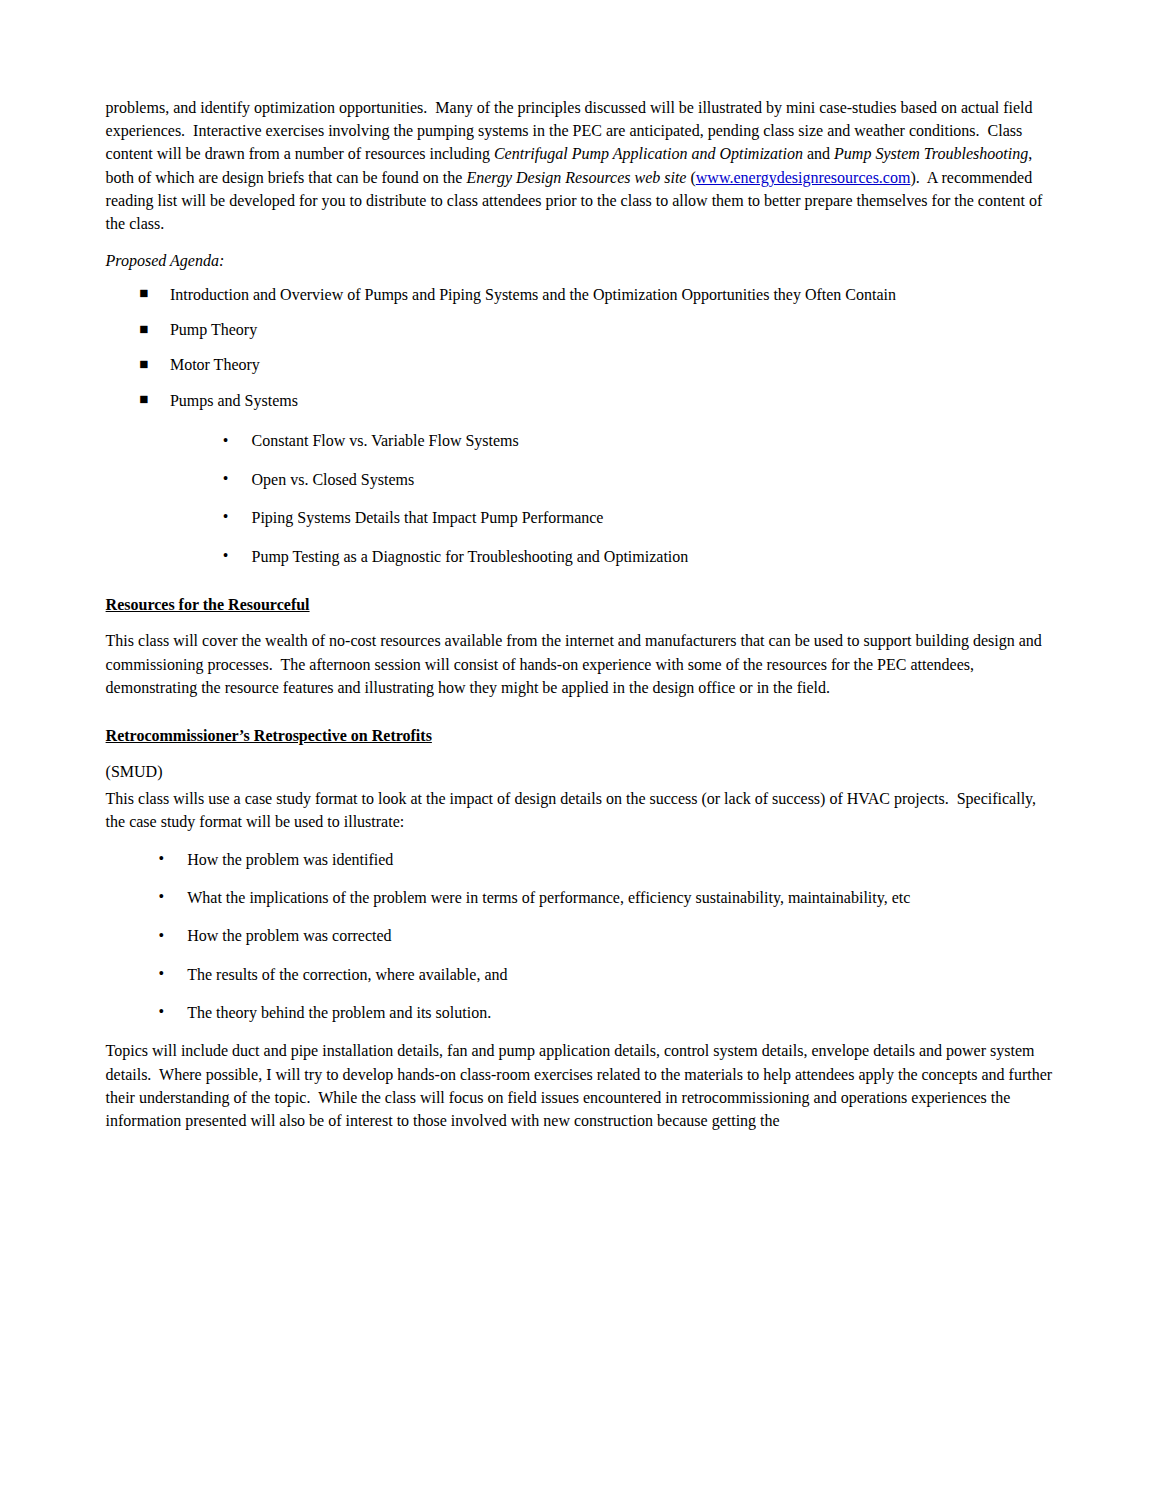problems, and identify optimization opportunities. Many of the principles discussed will be illustrated by mini case-studies based on actual field experiences. Interactive exercises involving the pumping systems in the PEC are anticipated, pending class size and weather conditions. Class content will be drawn from a number of resources including Centrifugal Pump Application and Optimization and Pump System Troubleshooting, both of which are design briefs that can be found on the Energy Design Resources web site (www.energydesignresources.com). A recommended reading list will be developed for you to distribute to class attendees prior to the class to allow them to better prepare themselves for the content of the class.
Proposed Agenda:
Introduction and Overview of Pumps and Piping Systems and the Optimization Opportunities they Often Contain
Pump Theory
Motor Theory
Pumps and Systems
Constant Flow vs. Variable Flow Systems
Open vs. Closed Systems
Piping Systems Details that Impact Pump Performance
Pump Testing as a Diagnostic for Troubleshooting and Optimization
Resources for the Resourceful
This class will cover the wealth of no-cost resources available from the internet and manufacturers that can be used to support building design and commissioning processes. The afternoon session will consist of hands-on experience with some of the resources for the PEC attendees, demonstrating the resource features and illustrating how they might be applied in the design office or in the field.
Retrocommissioner’s Retrospective on Retrofits
(SMUD)
This class wills use a case study format to look at the impact of design details on the success (or lack of success) of HVAC projects. Specifically, the case study format will be used to illustrate:
How the problem was identified
What the implications of the problem were in terms of performance, efficiency sustainability, maintainability, etc
How the problem was corrected
The results of the correction, where available, and
The theory behind the problem and its solution.
Topics will include duct and pipe installation details, fan and pump application details, control system details, envelope details and power system details. Where possible, I will try to develop hands-on class-room exercises related to the materials to help attendees apply the concepts and further their understanding of the topic. While the class will focus on field issues encountered in retrocommissioning and operations experiences the information presented will also be of interest to those involved with new construction because getting the